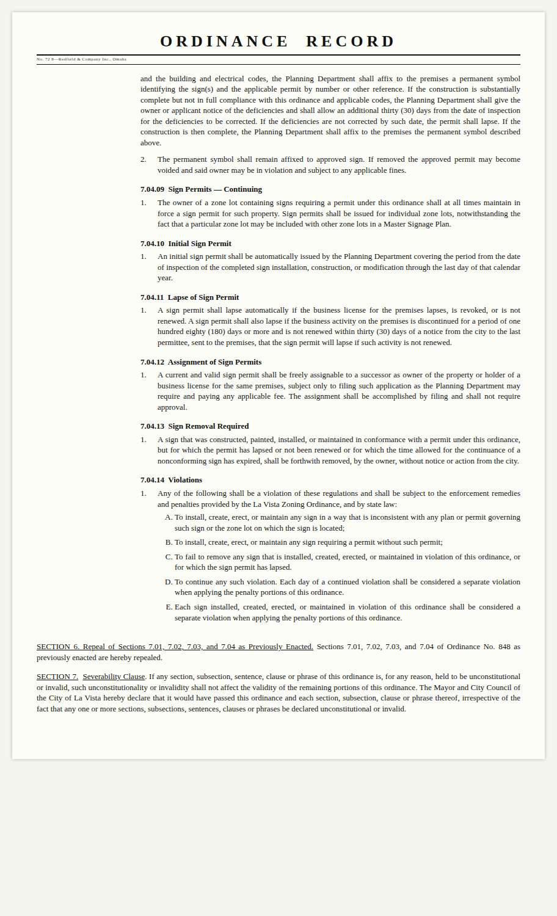ORDINANCE RECORD
No. 72 8—Redfield & Company Inc., Omaha
and the building and electrical codes, the Planning Department shall affix to the premises a permanent symbol identifying the sign(s) and the applicable permit by number or other reference. If the construction is substantially complete but not in full compliance with this ordinance and applicable codes, the Planning Department shall give the owner or applicant notice of the deficiencies and shall allow an additional thirty (30) days from the date of inspection for the deficiencies to be corrected. If the deficiencies are not corrected by such date, the permit shall lapse. If the construction is then complete, the Planning Department shall affix to the premises the permanent symbol described above.
2.
The permanent symbol shall remain affixed to approved sign. If removed the approved permit may become voided and said owner may be in violation and subject to any applicable fines.
7.04.09 Sign Permits — Continuing
1.
The owner of a zone lot containing signs requiring a permit under this ordinance shall at all times maintain in force a sign permit for such property. Sign permits shall be issued for individual zone lots, notwithstanding the fact that a particular zone lot may be included with other zone lots in a Master Signage Plan.
7.04.10 Initial Sign Permit
1.
An initial sign permit shall be automatically issued by the Planning Department covering the period from the date of inspection of the completed sign installation, construction, or modification through the last day of that calendar year.
7.04.11 Lapse of Sign Permit
1.
A sign permit shall lapse automatically if the business license for the premises lapses, is revoked, or is not renewed. A sign permit shall also lapse if the business activity on the premises is discontinued for a period of one hundred eighty (180) days or more and is not renewed within thirty (30) days of a notice from the city to the last permittee, sent to the premises, that the sign permit will lapse if such activity is not renewed.
7.04.12 Assignment of Sign Permits
1.
A current and valid sign permit shall be freely assignable to a successor as owner of the property or holder of a business license for the same premises, subject only to filing such application as the Planning Department may require and paying any applicable fee. The assignment shall be accomplished by filing and shall not require approval.
7.04.13 Sign Removal Required
1.
A sign that was constructed, painted, installed, or maintained in conformance with a permit under this ordinance, but for which the permit has lapsed or not been renewed or for which the time allowed for the continuance of a nonconforming sign has expired, shall be forthwith removed, by the owner, without notice or action from the city.
7.04.14 Violations
1.
Any of the following shall be a violation of these regulations and shall be subject to the enforcement remedies and penalties provided by the La Vista Zoning Ordinance, and by state law:
To install, create, erect, or maintain any sign in a way that is inconsistent with any plan or permit governing such sign or the zone lot on which the sign is located;
To install, create, erect, or maintain any sign requiring a permit without such permit;
To fail to remove any sign that is installed, created, erected, or maintained in violation of this ordinance, or for which the sign permit has lapsed.
To continue any such violation. Each day of a continued violation shall be considered a separate violation when applying the penalty portions of this ordinance.
Each sign installed, created, erected, or maintained in violation of this ordinance shall be considered a separate violation when applying the penalty portions of this ordinance.
SECTION 6. Repeal of Sections 7.01, 7.02, 7.03, and 7.04 as Previously Enacted. Sections 7.01, 7.02, 7.03, and 7.04 of Ordinance No. 848 as previously enacted are hereby repealed.
SECTION 7. Severability Clause. If any section, subsection, sentence, clause or phrase of this ordinance is, for any reason, held to be unconstitutional or invalid, such unconstitutionality or invalidity shall not affect the validity of the remaining portions of this ordinance. The Mayor and City Council of the City of La Vista hereby declare that it would have passed this ordinance and each section, subsection, clause or phrase thereof, irrespective of the fact that any one or more sections, subsections, sentences, clauses or phrases be declared unconstitutional or invalid.